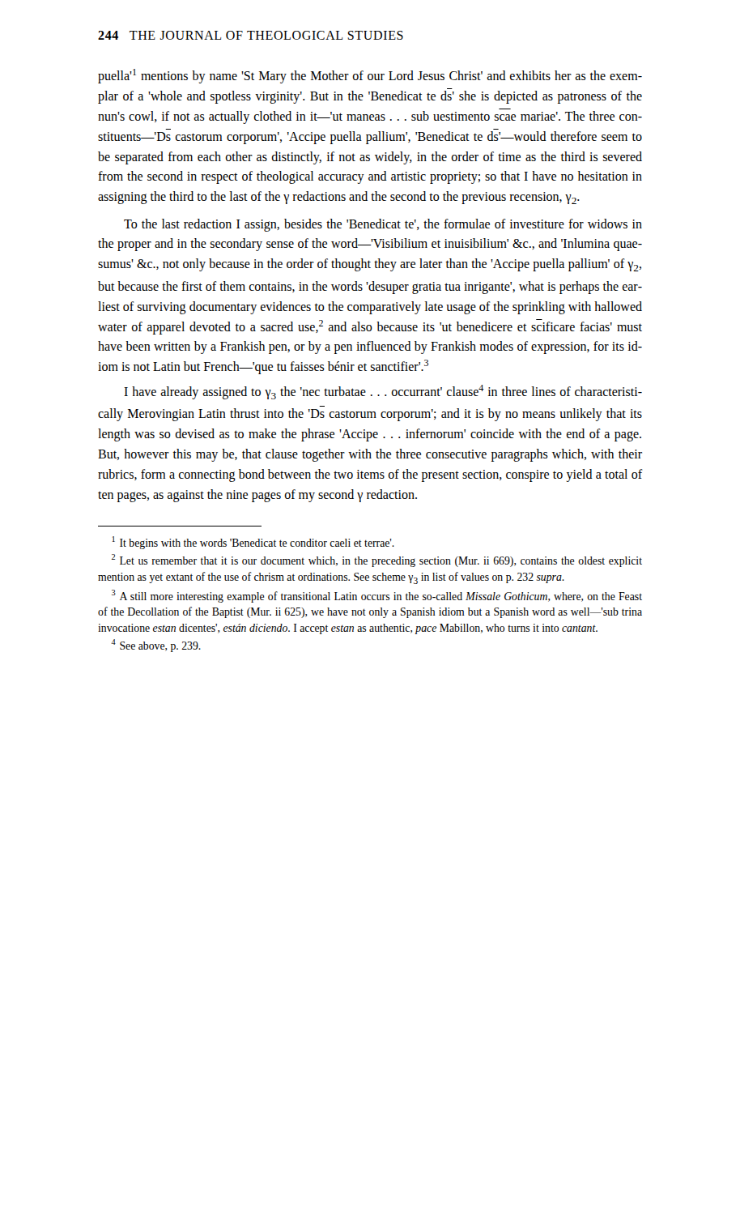244 THE JOURNAL OF THEOLOGICAL STUDIES
puella'1 mentions by name 'St Mary the Mother of our Lord Jesus Christ' and exhibits her as the exemplar of a 'whole and spotless virginity'. But in the 'Benedicat te ds' she is depicted as patroness of the nun's cowl, if not as actually clothed in it—'ut maneas . . . sub uestimento scae mariae'. The three constituents—'Ds castorum corporum', 'Accipe puella pallium', 'Benedicat te ds'—would therefore seem to be separated from each other as distinctly, if not as widely, in the order of time as the third is severed from the second in respect of theological accuracy and artistic propriety; so that I have no hesitation in assigning the third to the last of the γ redactions and the second to the previous recension, γ2.
To the last redaction I assign, besides the 'Benedicat te', the formulae of investiture for widows in the proper and in the secondary sense of the word—'Visibilium et inuisibilium' &c., and 'Inlumina quaesumus' &c., not only because in the order of thought they are later than the 'Accipe puella pallium' of γ2, but because the first of them contains, in the words 'desuper gratia tua inrigante', what is perhaps the earliest of surviving documentary evidences to the comparatively late usage of the sprinkling with hallowed water of apparel devoted to a sacred use,2 and also because its 'ut benedicere et scificare facias' must have been written by a Frankish pen, or by a pen influenced by Frankish modes of expression, for its idiom is not Latin but French—'que tu faisses bénir et sanctifier'.3
I have already assigned to γ3 the 'nec turbatae . . . occurrant' clause4 in three lines of characteristically Merovingian Latin thrust into the 'Ds castorum corporum'; and it is by no means unlikely that its length was so devised as to make the phrase 'Accipe . . . infernorum' coincide with the end of a page. But, however this may be, that clause together with the three consecutive paragraphs which, with their rubrics, form a connecting bond between the two items of the present section, conspire to yield a total of ten pages, as against the nine pages of my second γ redaction.
1 It begins with the words 'Benedicat te conditor caeli et terrae'.
2 Let us remember that it is our document which, in the preceding section (Mur. ii 669), contains the oldest explicit mention as yet extant of the use of chrism at ordinations. See scheme γ3 in list of values on p. 232 supra.
3 A still more interesting example of transitional Latin occurs in the so-called Missale Gothicum, where, on the Feast of the Decollation of the Baptist (Mur. ii 625), we have not only a Spanish idiom but a Spanish word as well—'sub trina invocatione estan dicentes', están diciendo. I accept estan as authentic, pace Mabillon, who turns it into cantant.
4 See above, p. 239.